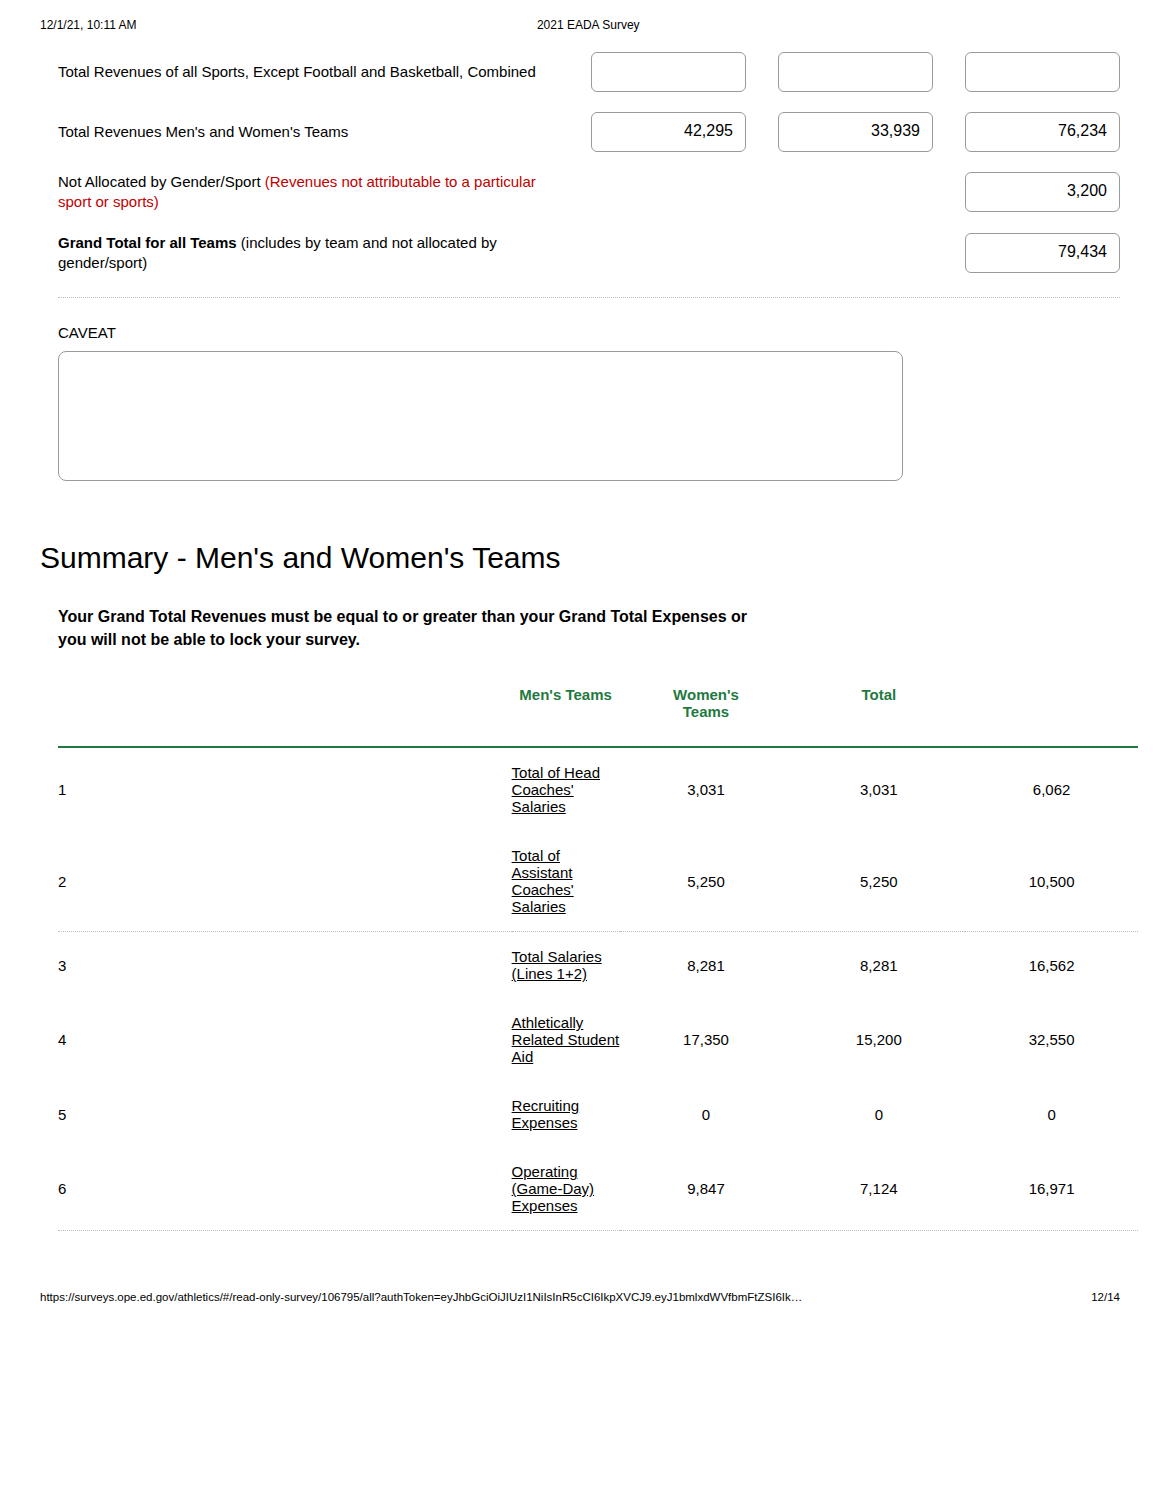12/1/21, 10:11 AM
2021 EADA Survey
| Total Revenues of all Sports, Except Football and Basketball, Combined | | | |
| Total Revenues Men's and Women's Teams | 42,295 | 33,939 | 76,234 |
| Not Allocated by Gender/Sport (Revenues not attributable to a particular sport or sports) | | | 3,200 |
| Grand Total for all Teams (includes by team and not allocated by gender/sport) | | | 79,434 |
CAVEAT
Summary - Men's and Women's Teams
Your Grand Total Revenues must be equal to or greater than your Grand Total Expenses or you will not be able to lock your survey.
| | Men's Teams | Women's Teams | Total |
| --- | --- | --- | --- |
| 1 | Total of Head Coaches' Salaries | 3,031 | 3,031 | 6,062 |
| 2 | Total of Assistant Coaches' Salaries | 5,250 | 5,250 | 10,500 |
| 3 | Total Salaries (Lines 1+2) | 8,281 | 8,281 | 16,562 |
| 4 | Athletically Related Student Aid | 17,350 | 15,200 | 32,550 |
| 5 | Recruiting Expenses | 0 | 0 | 0 |
| 6 | Operating (Game-Day) Expenses | 9,847 | 7,124 | 16,971 |
https://surveys.ope.ed.gov/athletics/#/read-only-survey/106795/all?authToken=eyJhbGciOiJIUzI1NiIsInR5cCI6IkpXVCJ9.eyJ1bmlxdWVfbmFtZSI6Ik…
12/14